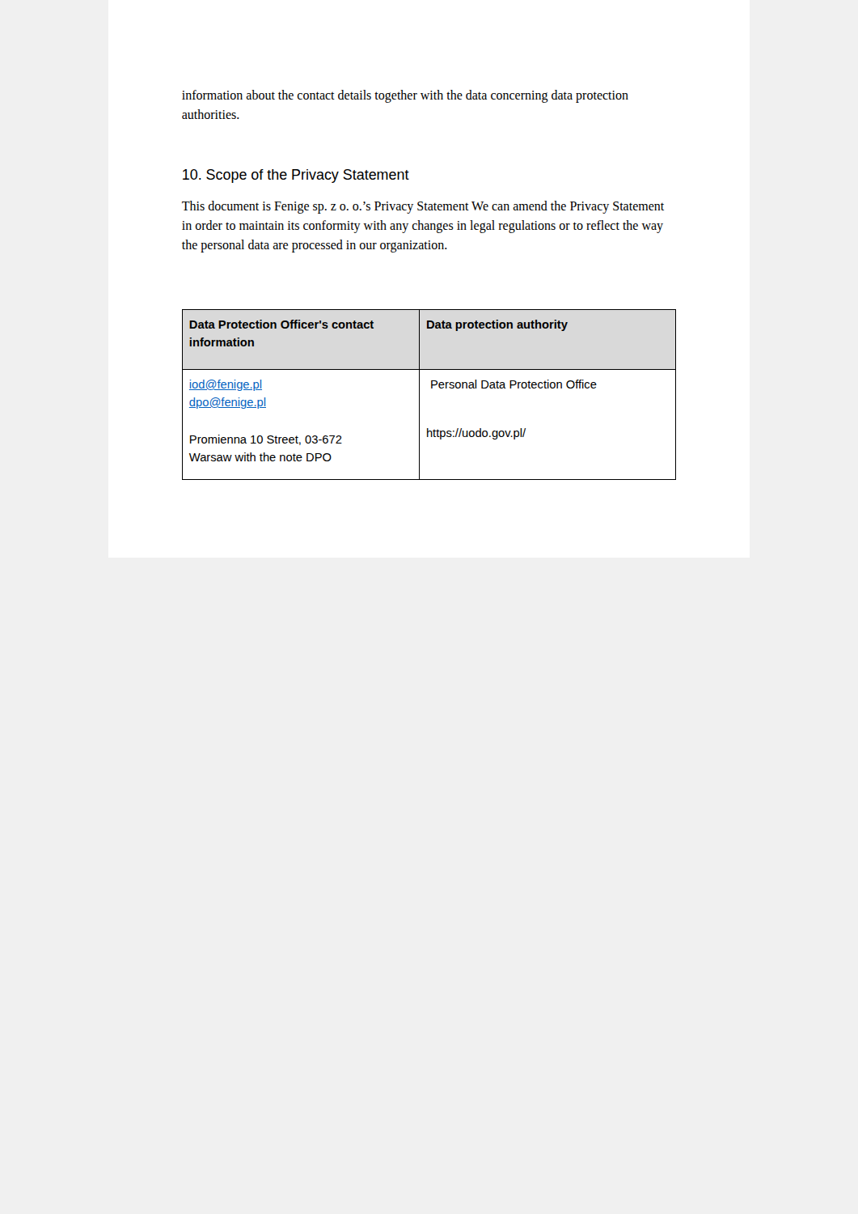information about the contact details together with the data concerning data protection authorities.
10. Scope of the Privacy Statement
This document is Fenige sp. z o. o.’s Privacy Statement We can amend the Privacy Statement in order to maintain its conformity with any changes in legal regulations or to reflect the way the personal data are processed in our organization.
| Data Protection Officer's contact information | Data protection authority |
| --- | --- |
| iod@fenige.pl dpo@fenige.pl Promienna 10 Street, 03-672 Warsaw with the note DPO | Personal Data Protection Office https://uodo.gov.pl/ |